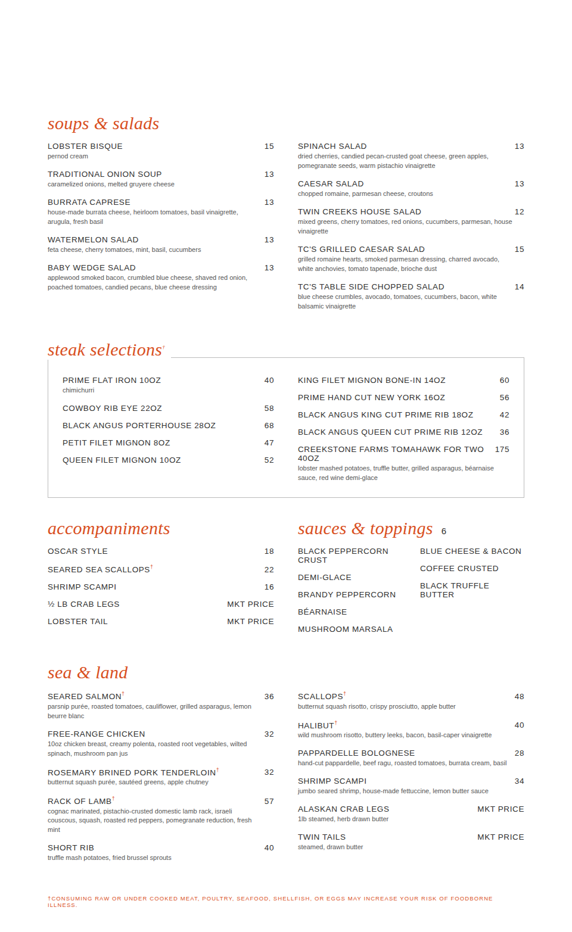soups & salads
Lobster Bisque 15
pernod cream
Traditional Onion Soup 13
caramelized onions, melted gruyere cheese
Burrata Caprese 13
house-made burrata cheese, heirloom tomatoes, basil vinaigrette, arugula, fresh basil
Watermelon Salad 13
feta cheese, cherry tomatoes, mint, basil, cucumbers
Baby Wedge Salad 13
applewood smoked bacon, crumbled blue cheese, shaved red onion, poached tomatoes, candied pecans, blue cheese dressing
Spinach Salad 13
dried cherries, candied pecan-crusted goat cheese, green apples, pomegranate seeds, warm pistachio vinaigrette
Caesar Salad 13
chopped romaine, parmesan cheese, croutons
Twin Creeks House Salad 12
mixed greens, cherry tomatoes, red onions, cucumbers, parmesan, house vinaigrette
TC's Grilled Caesar Salad 15
grilled romaine hearts, smoked parmesan dressing, charred avocado, white anchovies, tomato tapenade, brioche dust
TC's Table Side Chopped Salad 14
blue cheese crumbles, avocado, tomatoes, cucumbers, bacon, white balsamic vinaigrette
steak selections†
Prime Flat Iron 10oz 40
chimichurri
Cowboy Rib Eye 22oz 58
Black Angus Porterhouse 28oz 68
Petit Filet Mignon 8oz 47
Queen Filet Mignon 10oz 52
King Filet Mignon Bone-In 14oz 60
Prime Hand Cut New York 16oz 56
Black Angus King Cut Prime Rib 18oz 42
Black Angus Queen Cut Prime Rib 12oz 36
Creekstone Farms Tomahawk For Two 40oz 175
lobster mashed potatoes, truffle butter, grilled asparagus, béarnaise sauce, red wine demi-glace
accompaniments
Oscar Style 18
Seared Sea Scallops†22
Shrimp Scampi 16
½ lb Crab Legs MKT PRICE
Lobster Tail MKT PRICE
sauces & toppings
6
Black Peppercorn Crust
Demi-Glace
Brandy Peppercorn
Béarnaise
Mushroom Marsala
Blue Cheese & Bacon
Coffee Crusted
Black Truffle Butter
sea & land
Seared Salmon†36
parsnip purée, roasted tomatoes, cauliflower, grilled asparagus, lemon beurre blanc
Free-Range Chicken 32
10oz chicken breast, creamy polenta, roasted root vegetables, wilted spinach, mushroom pan jus
Rosemary Brined Pork Tenderloin†32
butternut squash purée, sautéed greens, apple chutney
Rack of Lamb†57
cognac marinated, pistachio-crusted domestic lamb rack, israeli couscous, squash, roasted red peppers, pomegranate reduction, fresh mint
Short Rib 40
truffle mash potatoes, fried brussel sprouts
Scallops†48
butternut squash risotto, crispy prosciutto, apple butter
Halibut†40
wild mushroom risotto, buttery leeks, bacon, basil-caper vinaigrette
Pappardelle Bolognese 28
hand-cut pappardelle, beef ragu, roasted tomatoes, burrata cream, basil
Shrimp Scampi 34
jumbo seared shrimp, house-made fettuccine, lemon butter sauce
Alaskan Crab Legs MKT PRICE
1lb steamed, herb drawn butter
Twin Tails MKT PRICE
steamed, drawn butter
†Consuming raw or under cooked meat, poultry, seafood, shellfish, or eggs may increase your risk of foodborne illness.